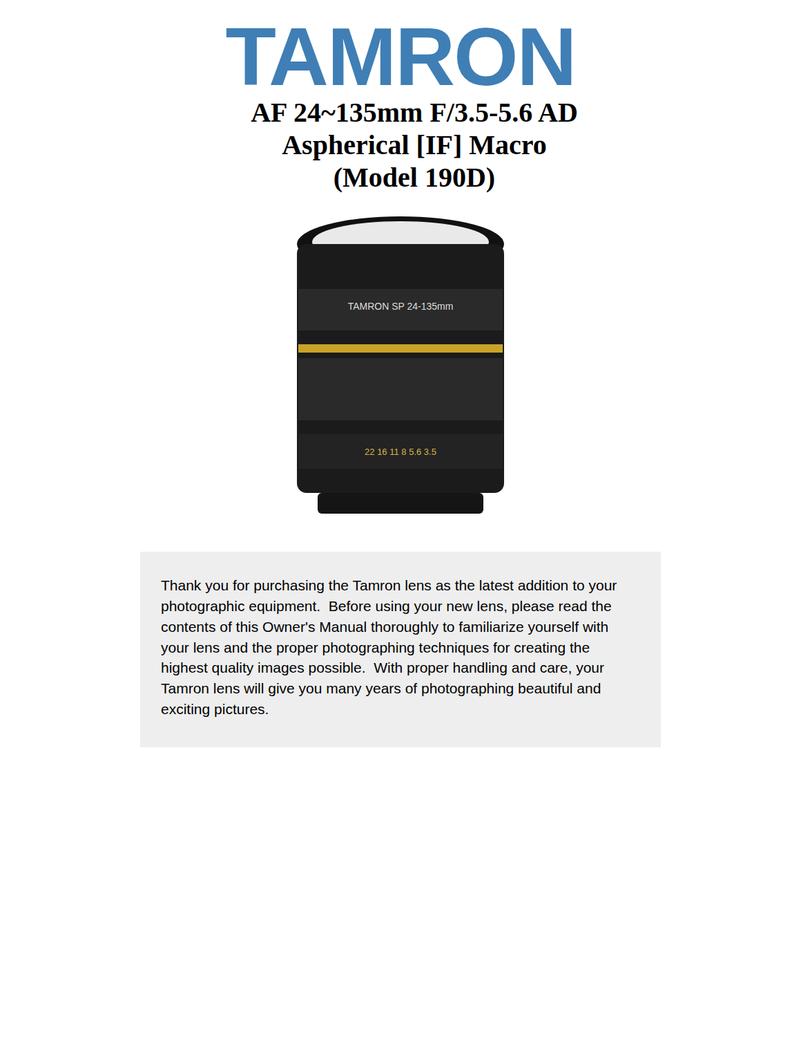TAMRON
AF 24~135mm F/3.5-5.6 AD
Aspherical [IF] Macro
(Model 190D)
Thank you for purchasing the Tamron lens as the latest addition to your photographic equipment. Before using your new lens, please read the contents of this Owner's Manual thoroughly to familiarize yourself with your lens and the proper photographing techniques for creating the highest quality images possible. With proper handling and care, your Tamron lens will give you many years of photographing beautiful and exciting pictures.